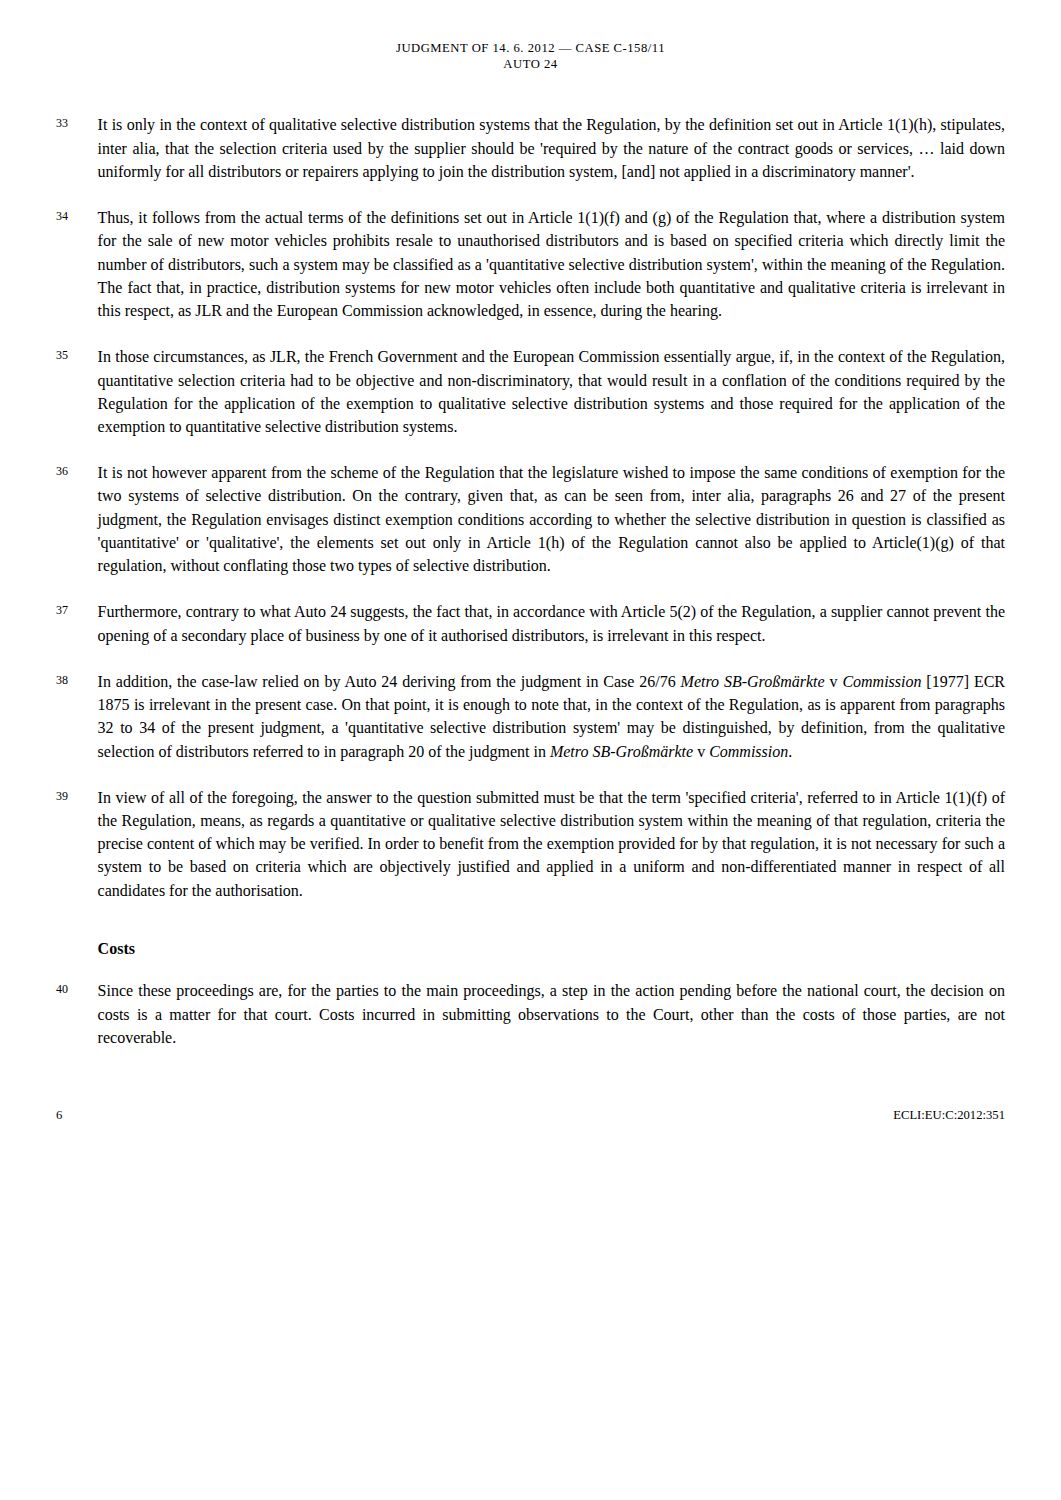JUDGMENT OF 14. 6. 2012 — CASE C-158/11 AUTO 24
33 It is only in the context of qualitative selective distribution systems that the Regulation, by the definition set out in Article 1(1)(h), stipulates, inter alia, that the selection criteria used by the supplier should be 'required by the nature of the contract goods or services, … laid down uniformly for all distributors or repairers applying to join the distribution system, [and] not applied in a discriminatory manner'.
34 Thus, it follows from the actual terms of the definitions set out in Article 1(1)(f) and (g) of the Regulation that, where a distribution system for the sale of new motor vehicles prohibits resale to unauthorised distributors and is based on specified criteria which directly limit the number of distributors, such a system may be classified as a 'quantitative selective distribution system', within the meaning of the Regulation. The fact that, in practice, distribution systems for new motor vehicles often include both quantitative and qualitative criteria is irrelevant in this respect, as JLR and the European Commission acknowledged, in essence, during the hearing.
35 In those circumstances, as JLR, the French Government and the European Commission essentially argue, if, in the context of the Regulation, quantitative selection criteria had to be objective and non-discriminatory, that would result in a conflation of the conditions required by the Regulation for the application of the exemption to qualitative selective distribution systems and those required for the application of the exemption to quantitative selective distribution systems.
36 It is not however apparent from the scheme of the Regulation that the legislature wished to impose the same conditions of exemption for the two systems of selective distribution. On the contrary, given that, as can be seen from, inter alia, paragraphs 26 and 27 of the present judgment, the Regulation envisages distinct exemption conditions according to whether the selective distribution in question is classified as 'quantitative' or 'qualitative', the elements set out only in Article 1(h) of the Regulation cannot also be applied to Article(1)(g) of that regulation, without conflating those two types of selective distribution.
37 Furthermore, contrary to what Auto 24 suggests, the fact that, in accordance with Article 5(2) of the Regulation, a supplier cannot prevent the opening of a secondary place of business by one of it authorised distributors, is irrelevant in this respect.
38 In addition, the case-law relied on by Auto 24 deriving from the judgment in Case 26/76 Metro SB-Großmärkte v Commission [1977] ECR 1875 is irrelevant in the present case. On that point, it is enough to note that, in the context of the Regulation, as is apparent from paragraphs 32 to 34 of the present judgment, a 'quantitative selective distribution system' may be distinguished, by definition, from the qualitative selection of distributors referred to in paragraph 20 of the judgment in Metro SB-Großmärkte v Commission.
39 In view of all of the foregoing, the answer to the question submitted must be that the term 'specified criteria', referred to in Article 1(1)(f) of the Regulation, means, as regards a quantitative or qualitative selective distribution system within the meaning of that regulation, criteria the precise content of which may be verified. In order to benefit from the exemption provided for by that regulation, it is not necessary for such a system to be based on criteria which are objectively justified and applied in a uniform and non-differentiated manner in respect of all candidates for the authorisation.
Costs
40 Since these proceedings are, for the parties to the main proceedings, a step in the action pending before the national court, the decision on costs is a matter for that court. Costs incurred in submitting observations to the Court, other than the costs of those parties, are not recoverable.
6 ECLI:EU:C:2012:351